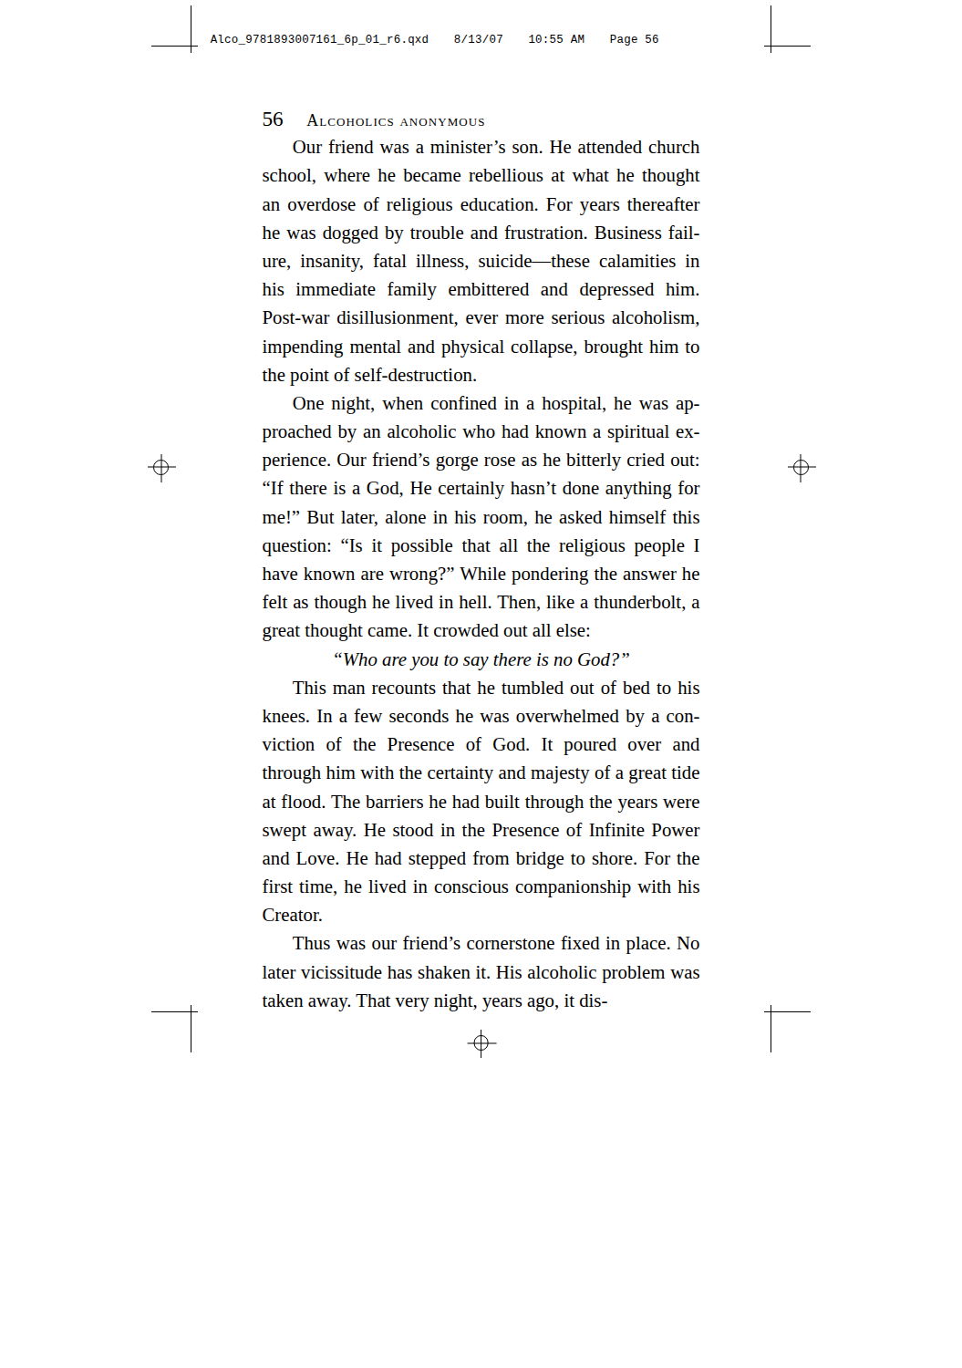Alco_9781893007161_6p_01_r6.qxd 8/13/07 10:55 AM Page 56
56 Alcoholics Anonymous
Our friend was a minister’s son. He attended church school, where he became rebellious at what he thought an overdose of religious education. For years thereafter he was dogged by trouble and frustration. Business failure, insanity, fatal illness, suicide—these calamities in his immediate family embittered and depressed him. Post-war disillusionment, ever more serious alcoholism, impending mental and physical collapse, brought him to the point of self-destruction.
One night, when confined in a hospital, he was approached by an alcoholic who had known a spiritual experience. Our friend’s gorge rose as he bitterly cried out: “If there is a God, He certainly hasn’t done anything for me!” But later, alone in his room, he asked himself this question: “Is it possible that all the religious people I have known are wrong?” While pondering the answer he felt as though he lived in hell. Then, like a thunderbolt, a great thought came. It crowded out all else:
“Who are you to say there is no God?”
This man recounts that he tumbled out of bed to his knees. In a few seconds he was overwhelmed by a conviction of the Presence of God. It poured over and through him with the certainty and majesty of a great tide at flood. The barriers he had built through the years were swept away. He stood in the Presence of Infinite Power and Love. He had stepped from bridge to shore. For the first time, he lived in conscious companionship with his Creator.
Thus was our friend’s cornerstone fixed in place. No later vicissitude has shaken it. His alcoholic problem was taken away. That very night, years ago, it dis-